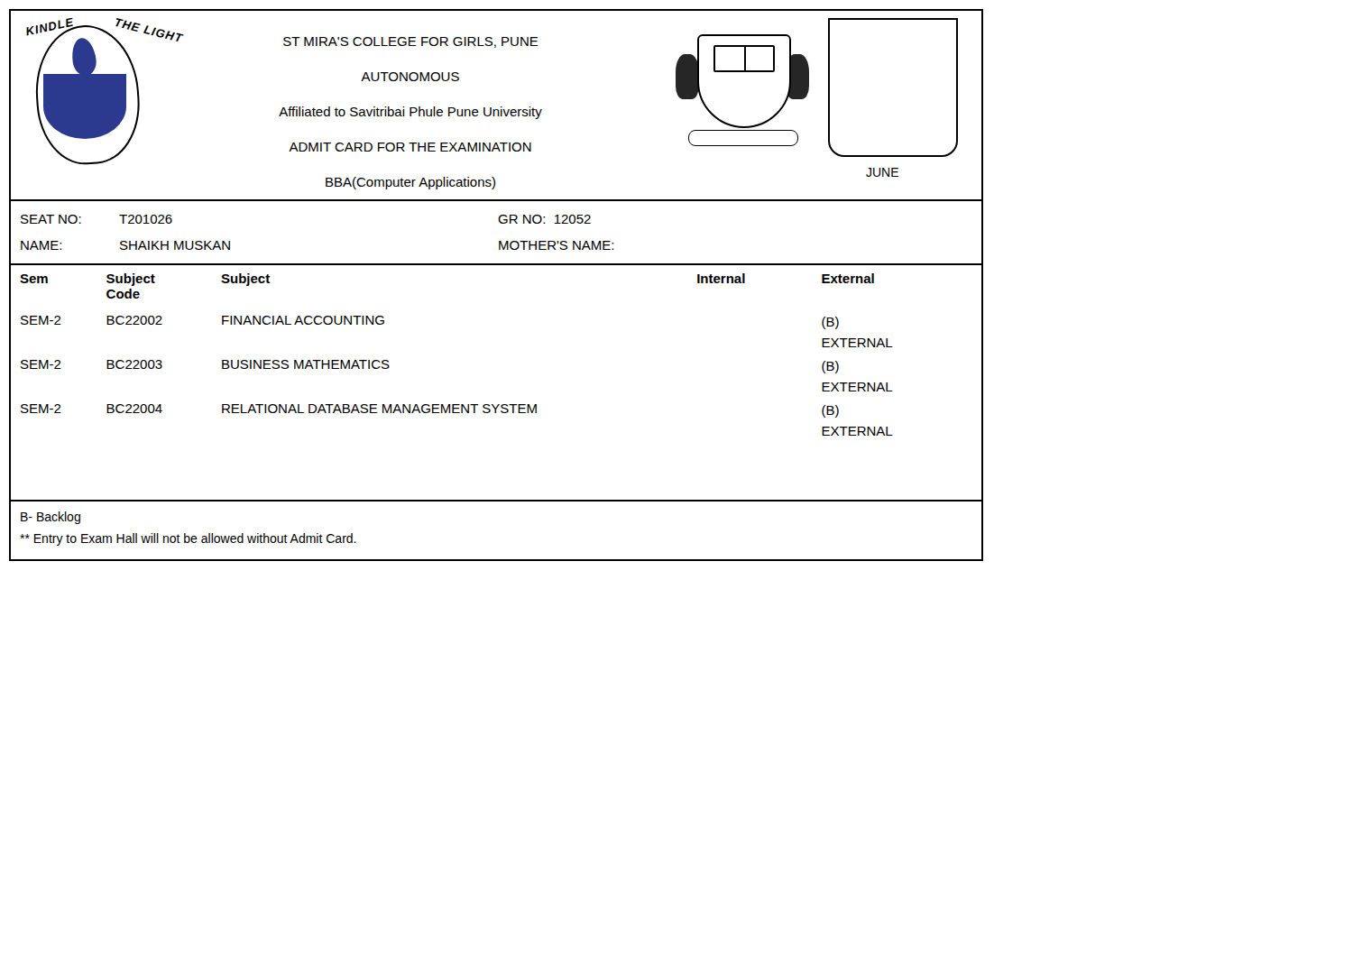KINDLE
THE LIGHT
ST MIRA'S COLLEGE FOR GIRLS, PUNE AUTONOMOUS Affiliated to Savitribai Phule Pune University ADMIT CARD FOR THE EXAMINATION BBA(Computer Applications)
JUNE
SEAT NO:
T201026
GR NO: 12052
NAME:
SHAIKH MUSKAN
MOTHER'S NAME:
| Sem | Subject Code | Subject | Internal | External |
| --- | --- | --- | --- | --- |
| SEM-2 | BC22002 | FINANCIAL ACCOUNTING | | (B) EXTERNAL |
| SEM-2 | BC22003 | BUSINESS MATHEMATICS | | (B) EXTERNAL |
| SEM-2 | BC22004 | RELATIONAL DATABASE MANAGEMENT SYSTEM | | (B) EXTERNAL |
B- Backlog
** Entry to Exam Hall will not be allowed without Admit Card.